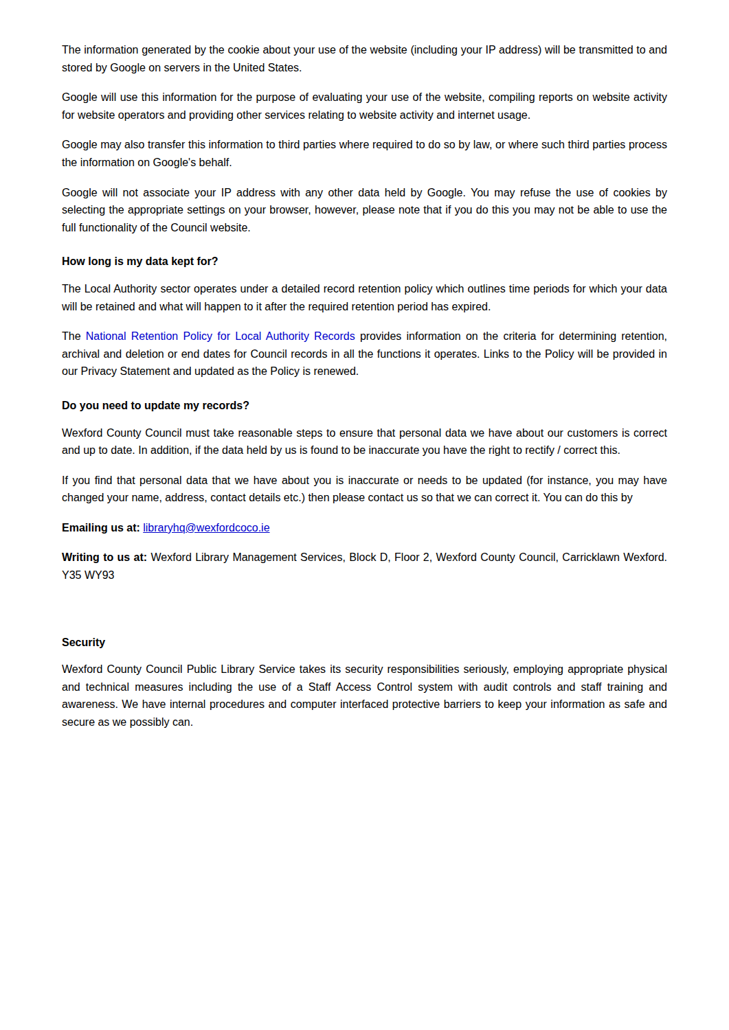The information generated by the cookie about your use of the website (including your IP address) will be transmitted to and stored by Google on servers in the United States.
Google will use this information for the purpose of evaluating your use of the website, compiling reports on website activity for website operators and providing other services relating to website activity and internet usage.
Google may also transfer this information to third parties where required to do so by law, or where such third parties process the information on Google's behalf.
Google will not associate your IP address with any other data held by Google. You may refuse the use of cookies by selecting the appropriate settings on your browser, however, please note that if you do this you may not be able to use the full functionality of the Council website.
How long is my data kept for?
The Local Authority sector operates under a detailed record retention policy which outlines time periods for which your data will be retained and what will happen to it after the required retention period has expired.
The National Retention Policy for Local Authority Records provides information on the criteria for determining retention, archival and deletion or end dates for Council records in all the functions it operates. Links to the Policy will be provided in our Privacy Statement and updated as the Policy is renewed.
Do you need to update my records?
Wexford County Council must take reasonable steps to ensure that personal data we have about our customers is correct and up to date. In addition, if the data held by us is found to be inaccurate you have the right to rectify / correct this.
If you find that personal data that we have about you is inaccurate or needs to be updated (for instance, you may have changed your name, address, contact details etc.) then please contact us so that we can correct it. You can do this by
Emailing us at: libraryhq@wexfordcoco.ie
Writing to us at: Wexford Library Management Services, Block D, Floor 2, Wexford County Council, Carricklawn Wexford. Y35 WY93
Security
Wexford County Council Public Library Service takes its security responsibilities seriously, employing appropriate physical and technical measures including the use of a Staff Access Control system with audit controls and staff training and awareness. We have internal procedures and computer interfaced protective barriers to keep your information as safe and secure as we possibly can.